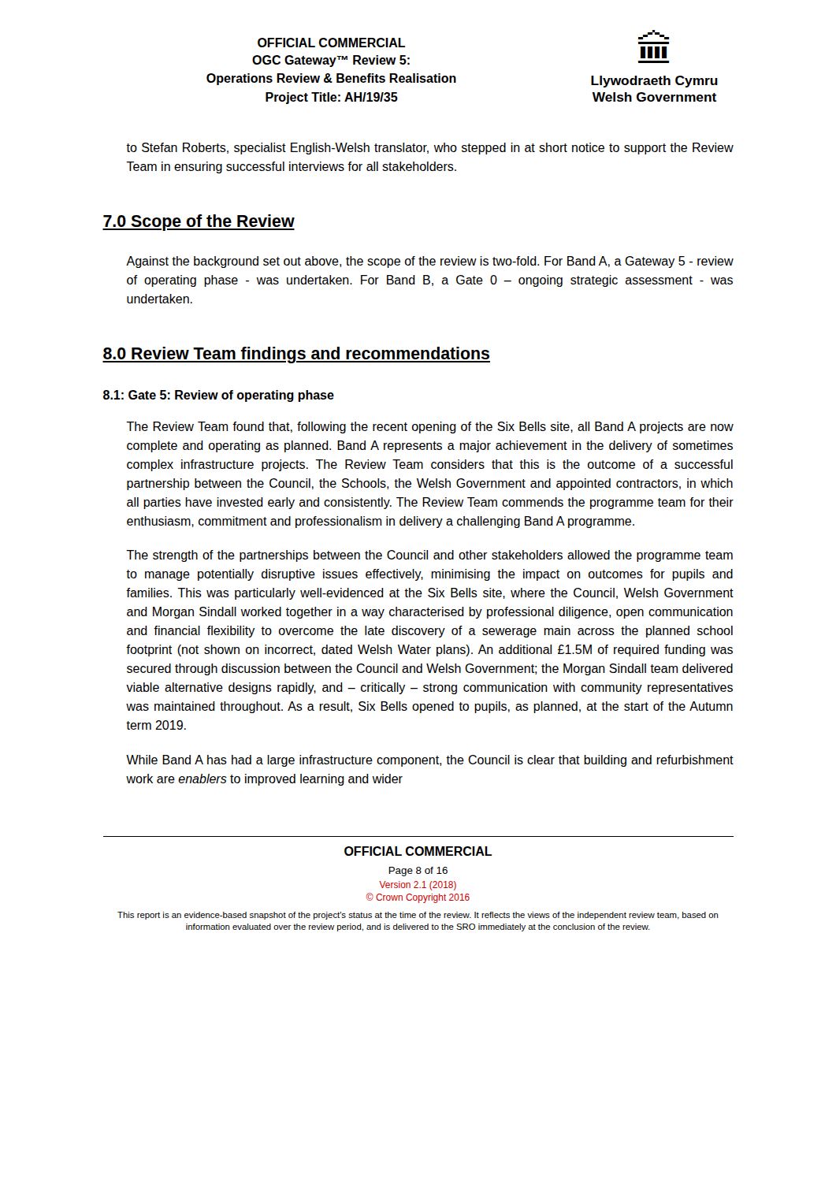OFFICIAL COMMERCIAL OGC Gateway™ Review 5: Operations Review & Benefits Realisation Project Title: AH/19/35
🏛
Llywodraeth Cymru
Welsh Government
to Stefan Roberts, specialist English-Welsh translator, who stepped in at short notice to support the Review Team in ensuring successful interviews for all stakeholders.
7.0 Scope of the Review
Against the background set out above, the scope of the review is two-fold. For Band A, a Gateway 5 - review of operating phase - was undertaken. For Band B, a Gate 0 – ongoing strategic assessment - was undertaken.
8.0 Review Team findings and recommendations
8.1: Gate 5: Review of operating phase
The Review Team found that, following the recent opening of the Six Bells site, all Band A projects are now complete and operating as planned. Band A represents a major achievement in the delivery of sometimes complex infrastructure projects. The Review Team considers that this is the outcome of a successful partnership between the Council, the Schools, the Welsh Government and appointed contractors, in which all parties have invested early and consistently. The Review Team commends the programme team for their enthusiasm, commitment and professionalism in delivery a challenging Band A programme.
The strength of the partnerships between the Council and other stakeholders allowed the programme team to manage potentially disruptive issues effectively, minimising the impact on outcomes for pupils and families. This was particularly well-evidenced at the Six Bells site, where the Council, Welsh Government and Morgan Sindall worked together in a way characterised by professional diligence, open communication and financial flexibility to overcome the late discovery of a sewerage main across the planned school footprint (not shown on incorrect, dated Welsh Water plans). An additional £1.5M of required funding was secured through discussion between the Council and Welsh Government; the Morgan Sindall team delivered viable alternative designs rapidly, and – critically – strong communication with community representatives was maintained throughout. As a result, Six Bells opened to pupils, as planned, at the start of the Autumn term 2019.
While Band A has had a large infrastructure component, the Council is clear that building and refurbishment work are enablers to improved learning and wider
OFFICIAL COMMERCIAL
Page 8 of 16
Version 2.1 (2018)
© Crown Copyright 2016
This report is an evidence-based snapshot of the project's status at the time of the review. It reflects the views of the independent review team, based on information evaluated over the review period, and is delivered to the SRO immediately at the conclusion of the review.